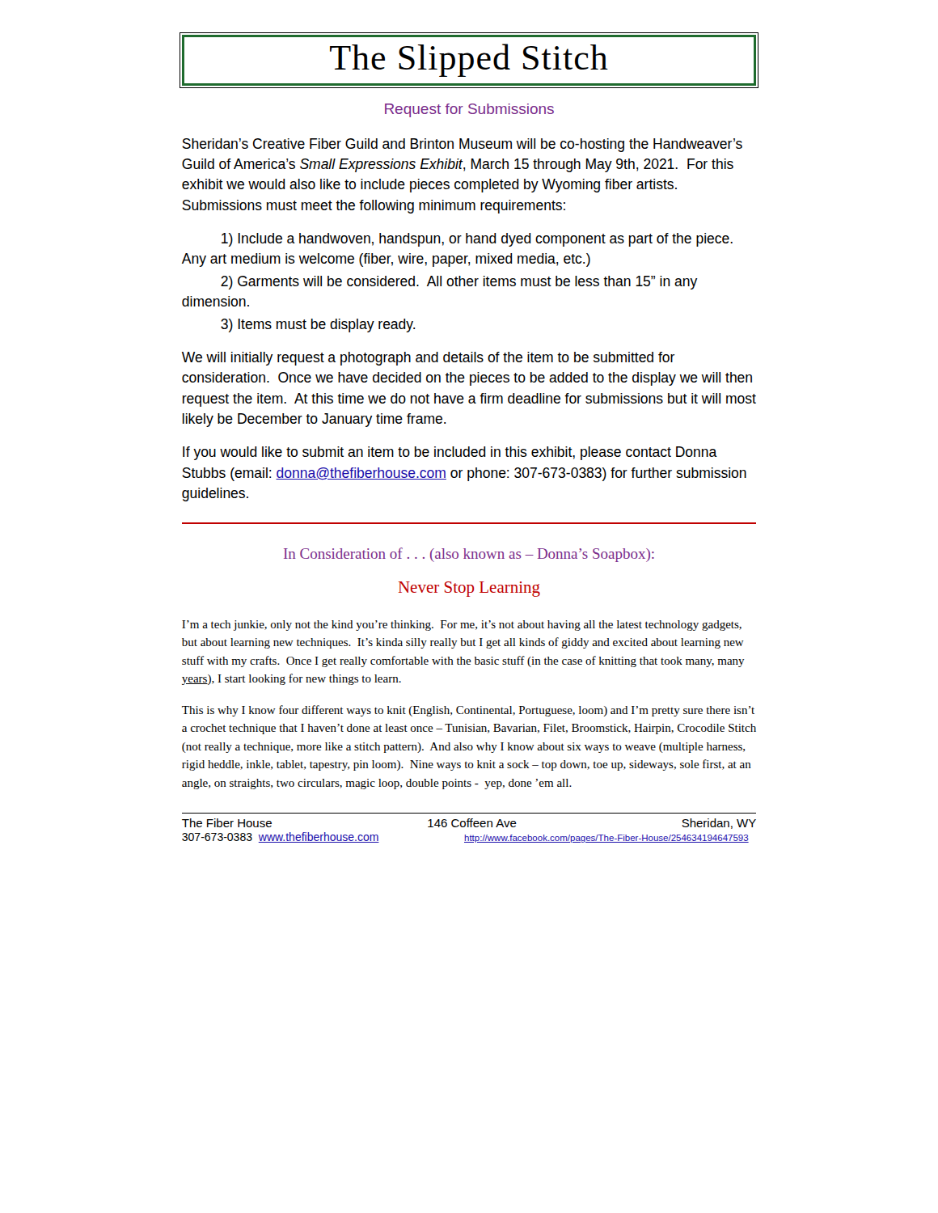The Slipped Stitch
Request for Submissions
Sheridan’s Creative Fiber Guild and Brinton Museum will be co-hosting the Handweaver’s Guild of America’s Small Expressions Exhibit, March 15 through May 9th, 2021. For this exhibit we would also like to include pieces completed by Wyoming fiber artists. Submissions must meet the following minimum requirements:
1) Include a handwoven, handspun, or hand dyed component as part of the piece. Any art medium is welcome (fiber, wire, paper, mixed media, etc.)
2) Garments will be considered. All other items must be less than 15” in any dimension.
3) Items must be display ready.
We will initially request a photograph and details of the item to be submitted for consideration. Once we have decided on the pieces to be added to the display we will then request the item. At this time we do not have a firm deadline for submissions but it will most likely be December to January time frame.
If you would like to submit an item to be included in this exhibit, please contact Donna Stubbs (email: donna@thefiberhouse.com or phone: 307-673-0383) for further submission guidelines.
In Consideration of . . . (also known as – Donna’s Soapbox):
Never Stop Learning
I’m a tech junkie, only not the kind you’re thinking. For me, it’s not about having all the latest technology gadgets, but about learning new techniques. It’s kinda silly really but I get all kinds of giddy and excited about learning new stuff with my crafts. Once I get really comfortable with the basic stuff (in the case of knitting that took many, many years), I start looking for new things to learn.
This is why I know four different ways to knit (English, Continental, Portuguese, loom) and I’m pretty sure there isn’t a crochet technique that I haven’t done at least once – Tunisian, Bavarian, Filet, Broomstick, Hairpin, Crocodile Stitch (not really a technique, more like a stitch pattern). And also why I know about six ways to weave (multiple harness, rigid heddle, inkle, tablet, tapestry, pin loom). Nine ways to knit a sock – top down, toe up, sideways, sole first, at an angle, on straights, two circulars, magic loop, double points - yep, done ’em all.
The Fiber House 146 Coffeen Ave Sheridan, WY
307-673-0383 www.thefiberhouse.com http://www.facebook.com/pages/The-Fiber-House/254634194647593